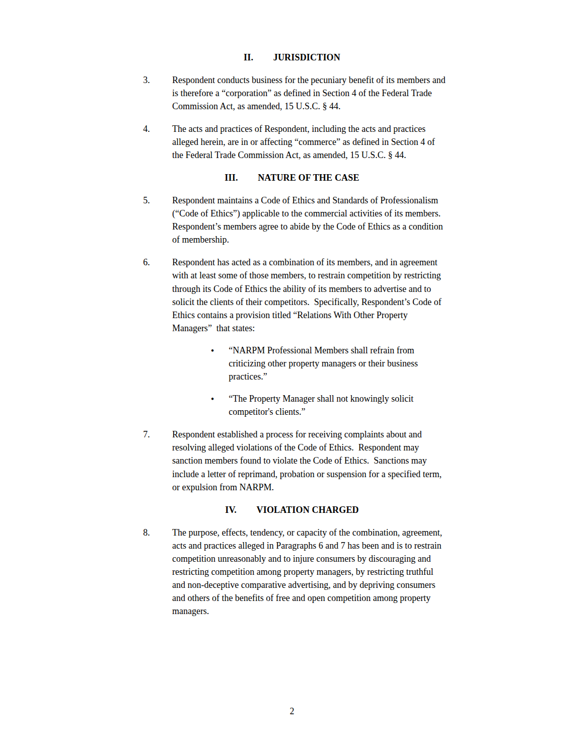II. JURISDICTION
3. Respondent conducts business for the pecuniary benefit of its members and is therefore a “corporation” as defined in Section 4 of the Federal Trade Commission Act, as amended, 15 U.S.C. § 44.
4. The acts and practices of Respondent, including the acts and practices alleged herein, are in or affecting “commerce” as defined in Section 4 of the Federal Trade Commission Act, as amended, 15 U.S.C. § 44.
III. NATURE OF THE CASE
5. Respondent maintains a Code of Ethics and Standards of Professionalism (“Code of Ethics”) applicable to the commercial activities of its members. Respondent’s members agree to abide by the Code of Ethics as a condition of membership.
6. Respondent has acted as a combination of its members, and in agreement with at least some of those members, to restrain competition by restricting through its Code of Ethics the ability of its members to advertise and to solicit the clients of their competitors. Specifically, Respondent’s Code of Ethics contains a provision titled “Relations With Other Property Managers” that states:
“NARPM Professional Members shall refrain from criticizing other property managers or their business practices.”
“The Property Manager shall not knowingly solicit competitor's clients.”
7. Respondent established a process for receiving complaints about and resolving alleged violations of the Code of Ethics. Respondent may sanction members found to violate the Code of Ethics. Sanctions may include a letter of reprimand, probation or suspension for a specified term, or expulsion from NARPM.
IV. VIOLATION CHARGED
8. The purpose, effects, tendency, or capacity of the combination, agreement, acts and practices alleged in Paragraphs 6 and 7 has been and is to restrain competition unreasonably and to injure consumers by discouraging and restricting competition among property managers, by restricting truthful and non-deceptive comparative advertising, and by depriving consumers and others of the benefits of free and open competition among property managers.
2